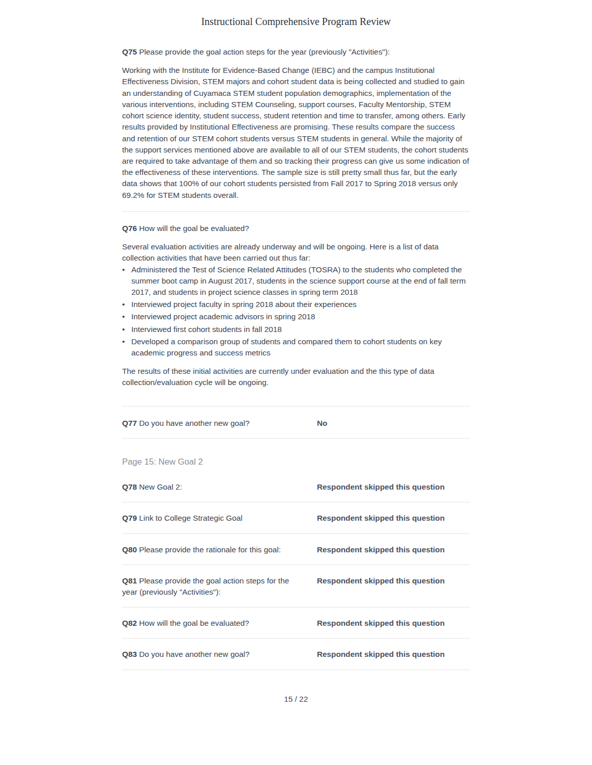Instructional Comprehensive Program Review
Q75 Please provide the goal action steps for the year (previously "Activities"):
Working with the Institute for Evidence-Based Change (IEBC) and the campus Institutional Effectiveness Division, STEM majors and cohort student data is being collected and studied to gain an understanding of Cuyamaca STEM student population demographics, implementation of the various interventions, including STEM Counseling, support courses, Faculty Mentorship, STEM cohort science identity, student success, student retention and time to transfer, among others. Early results provided by Institutional Effectiveness are promising. These results compare the success and retention of our STEM cohort students versus STEM students in general. While the majority of the support services mentioned above are available to all of our STEM students, the cohort students are required to take advantage of them and so tracking their progress can give us some indication of the effectiveness of these interventions. The sample size is still pretty small thus far, but the early data shows that 100% of our cohort students persisted from Fall 2017 to Spring 2018 versus only 69.2% for STEM students overall.
Q76 How will the goal be evaluated?
Several evaluation activities are already underway and will be ongoing. Here is a list of data collection activities that have been carried out thus far:
Administered the Test of Science Related Attitudes (TOSRA) to the students who completed the summer boot camp in August 2017, students in the science support course at the end of fall term 2017, and students in project science classes in spring term 2018
Interviewed project faculty in spring 2018 about their experiences
Interviewed project academic advisors in spring 2018
Interviewed first cohort students in fall 2018
Developed a comparison group of students and compared them to cohort students on key academic progress and success metrics
The results of these initial activities are currently under evaluation and the this type of data collection/evaluation cycle will be ongoing.
Q77 Do you have another new goal?
No
Page 15: New Goal 2
Q78 New Goal 2:
Respondent skipped this question
Q79 Link to College Strategic Goal
Respondent skipped this question
Q80 Please provide the rationale for this goal:
Respondent skipped this question
Q81 Please provide the goal action steps for the year (previously "Activities"):
Respondent skipped this question
Q82 How will the goal be evaluated?
Respondent skipped this question
Q83 Do you have another new goal?
Respondent skipped this question
15 / 22